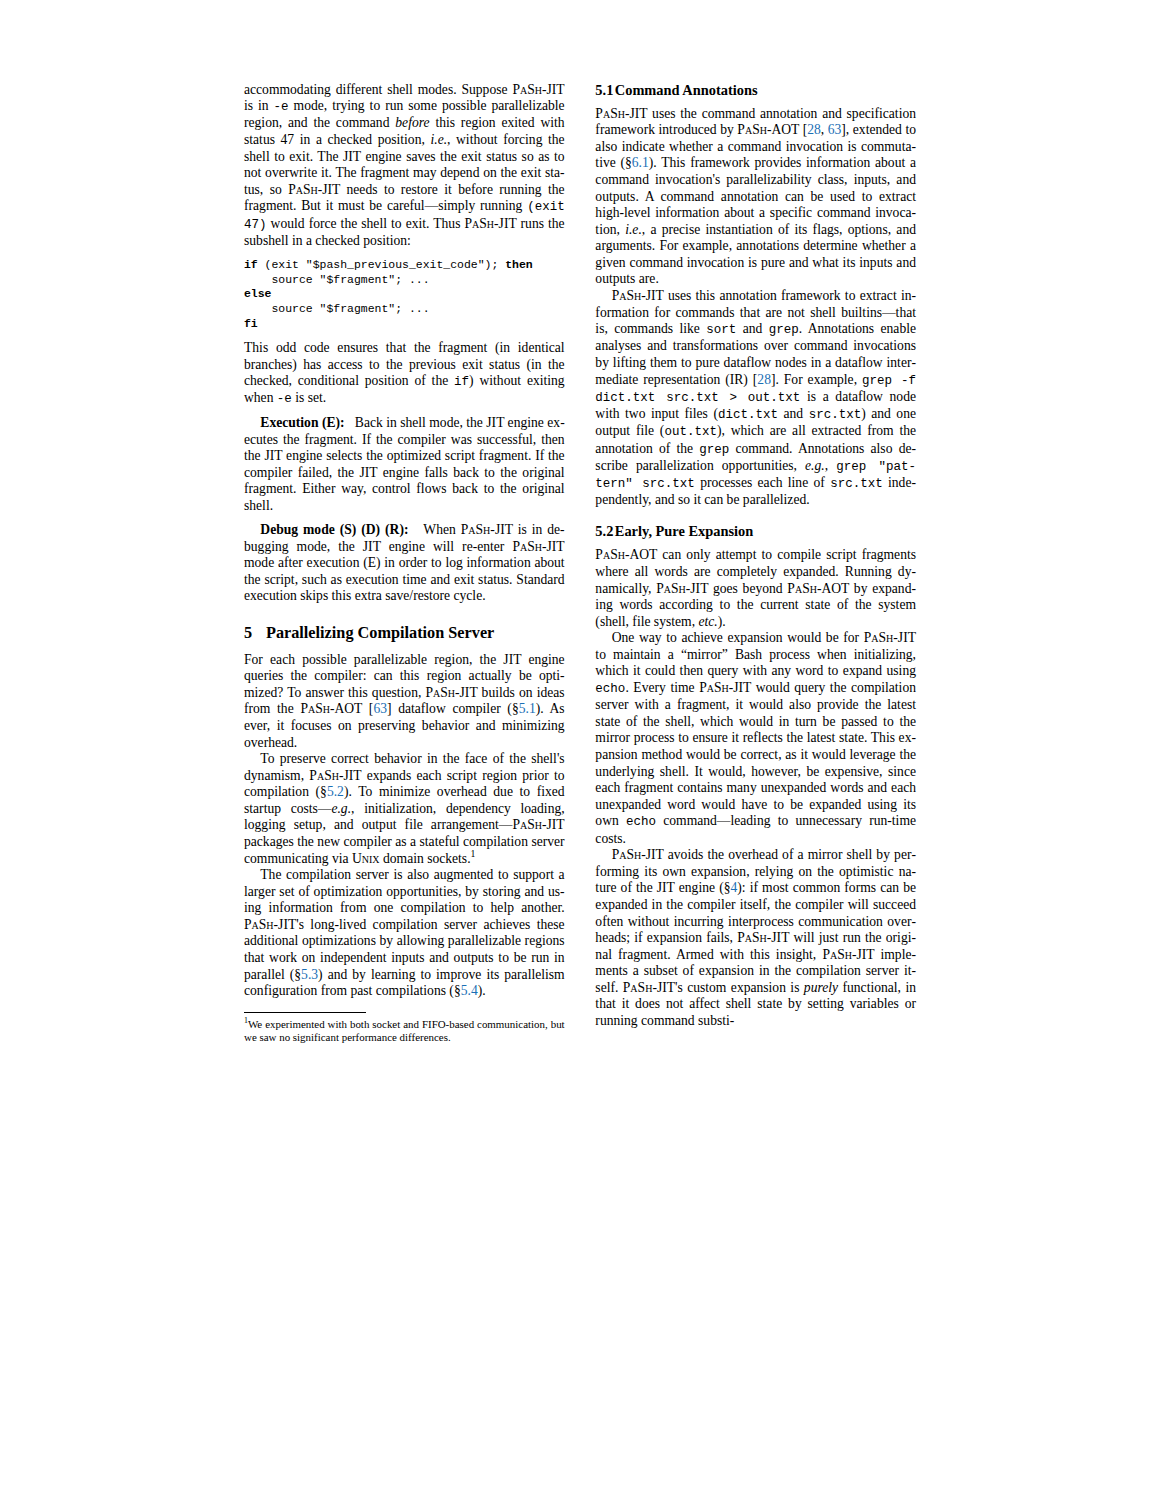accommodating different shell modes. Suppose PaSh-JIT is in -e mode, trying to run some possible parallelizable region, and the command before this region exited with status 47 in a checked position, i.e., without forcing the shell to exit. The JIT engine saves the exit status so as to not overwrite it. The fragment may depend on the exit status, so PaSh-JIT needs to restore it before running the fragment. But it must be careful—simply running (exit 47) would force the shell to exit. Thus PaSh-JIT runs the subshell in a checked position:
if (exit "$pash_previous_exit_code"); then
    source "$fragment"; ...
else
    source "$fragment"; ...
fi
This odd code ensures that the fragment (in identical branches) has access to the previous exit status (in the checked, conditional position of the if) without exiting when -e is set.
Execution (E): Back in shell mode, the JIT engine executes the fragment. If the compiler was successful, then the JIT engine selects the optimized script fragment. If the compiler failed, the JIT engine falls back to the original fragment. Either way, control flows back to the original shell.
Debug mode (S) (D) (R): When PaSh-JIT is in debugging mode, the JIT engine will re-enter PaSh-JIT mode after execution (E) in order to log information about the script, such as execution time and exit status. Standard execution skips this extra save/restore cycle.
5 Parallelizing Compilation Server
For each possible parallelizable region, the JIT engine queries the compiler: can this region actually be optimized? To answer this question, PaSh-JIT builds on ideas from the PaSh-AOT [63] dataflow compiler (§5.1). As ever, it focuses on preserving behavior and minimizing overhead.
To preserve correct behavior in the face of the shell's dynamism, PaSh-JIT expands each script region prior to compilation (§5.2). To minimize overhead due to fixed startup costs—e.g., initialization, dependency loading, logging setup, and output file arrangement—PaSh-JIT packages the new compiler as a stateful compilation server communicating via Unix domain sockets.1
The compilation server is also augmented to support a larger set of optimization opportunities, by storing and using information from one compilation to help another. PaSh-JIT's long-lived compilation server achieves these additional optimizations by allowing parallelizable regions that work on independent inputs and outputs to be run in parallel (§5.3) and by learning to improve its parallelism configuration from past compilations (§5.4).
1We experimented with both socket and FIFO-based communication, but we saw no significant performance differences.
5.1 Command Annotations
PaSh-JIT uses the command annotation and specification framework introduced by PaSh-AOT [28, 63], extended to also indicate whether a command invocation is commutative (§6.1). This framework provides information about a command invocation's parallelizability class, inputs, and outputs. A command annotation can be used to extract high-level information about a specific command invocation, i.e., a precise instantiation of its flags, options, and arguments. For example, annotations determine whether a given command invocation is pure and what its inputs and outputs are.
PaSh-JIT uses this annotation framework to extract information for commands that are not shell builtins—that is, commands like sort and grep. Annotations enable analyses and transformations over command invocations by lifting them to pure dataflow nodes in a dataflow intermediate representation (IR) [28]. For example, grep -f dict.txt src.txt > out.txt is a dataflow node with two input files (dict.txt and src.txt) and one output file (out.txt), which are all extracted from the annotation of the grep command. Annotations also describe parallelization opportunities, e.g., grep "pattern" src.txt processes each line of src.txt independently, and so it can be parallelized.
5.2 Early, Pure Expansion
PaSh-AOT can only attempt to compile script fragments where all words are completely expanded. Running dynamically, PaSh-JIT goes beyond PaSh-AOT by expanding words according to the current state of the system (shell, file system, etc.).
One way to achieve expansion would be for PaSh-JIT to maintain a “mirror” Bash process when initializing, which it could then query with any word to expand using echo. Every time PaSh-JIT would query the compilation server with a fragment, it would also provide the latest state of the shell, which would in turn be passed to the mirror process to ensure it reflects the latest state. This expansion method would be correct, as it would leverage the underlying shell. It would, however, be expensive, since each fragment contains many unexpanded words and each unexpanded word would have to be expanded using its own echo command—leading to unnecessary run-time costs.
PaSh-JIT avoids the overhead of a mirror shell by performing its own expansion, relying on the optimistic nature of the JIT engine (§4): if most common forms can be expanded in the compiler itself, the compiler will succeed often without incurring interprocess communication overheads; if expansion fails, PaSh-JIT will just run the original fragment. Armed with this insight, PaSh-JIT implements a subset of expansion in the compilation server itself. PaSh-JIT's custom expansion is purely functional, in that it does not affect shell state by setting variables or running command substi-